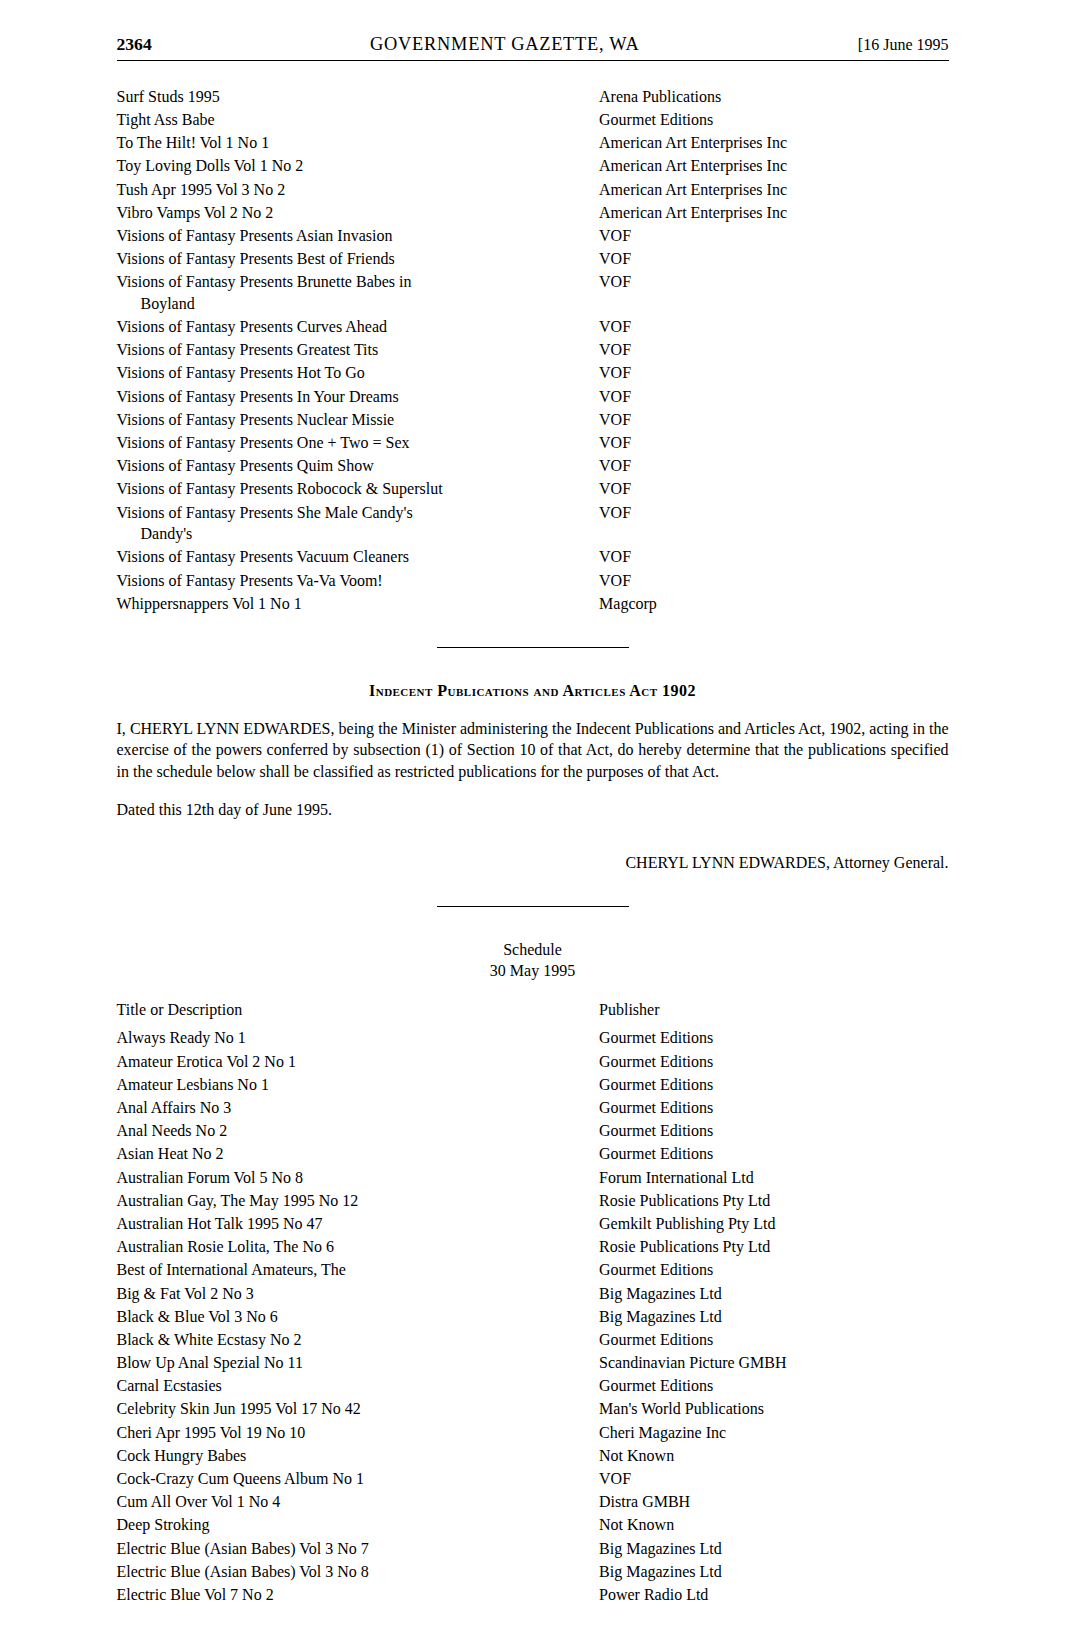2364 GOVERNMENT GAZETTE, WA [16 June 1995
| Surf Studs 1995 | Arena Publications |
| Tight Ass Babe | Gourmet Editions |
| To The Hilt! Vol 1 No 1 | American Art Enterprises Inc |
| Toy Loving Dolls Vol 1 No 2 | American Art Enterprises Inc |
| Tush Apr 1995 Vol 3 No 2 | American Art Enterprises Inc |
| Vibro Vamps Vol 2 No 2 | American Art Enterprises Inc |
| Visions of Fantasy Presents Asian Invasion | VOF |
| Visions of Fantasy Presents Best of Friends | VOF |
| Visions of Fantasy Presents Brunette Babes in Boyland | VOF |
| Visions of Fantasy Presents Curves Ahead | VOF |
| Visions of Fantasy Presents Greatest Tits | VOF |
| Visions of Fantasy Presents Hot To Go | VOF |
| Visions of Fantasy Presents In Your Dreams | VOF |
| Visions of Fantasy Presents Nuclear Missie | VOF |
| Visions of Fantasy Presents One + Two = Sex | VOF |
| Visions of Fantasy Presents Quim Show | VOF |
| Visions of Fantasy Presents Robocock & Superslut | VOF |
| Visions of Fantasy Presents She Male Candy's Dandy's | VOF |
| Visions of Fantasy Presents Vacuum Cleaners | VOF |
| Visions of Fantasy Presents Va-Va Voom! | VOF |
| Whippersnappers Vol 1 No 1 | Magcorp |
Indecent Publications and Articles Act 1902
I, CHERYL LYNN EDWARDES, being the Minister administering the Indecent Publications and Articles Act, 1902, acting in the exercise of the powers conferred by subsection (1) of Section 10 of that Act, do hereby determine that the publications specified in the schedule below shall be classified as restricted publications for the purposes of that Act.
Dated this 12th day of June 1995.
CHERYL LYNN EDWARDES, Attorney General.
Schedule 30 May 1995
| Title or Description | Publisher |
| --- | --- |
| Always Ready No 1 | Gourmet Editions |
| Amateur Erotica Vol 2 No 1 | Gourmet Editions |
| Amateur Lesbians No 1 | Gourmet Editions |
| Anal Affairs No 3 | Gourmet Editions |
| Anal Needs No 2 | Gourmet Editions |
| Asian Heat No 2 | Gourmet Editions |
| Australian Forum Vol 5 No 8 | Forum International Ltd |
| Australian Gay, The May 1995 No 12 | Rosie Publications Pty Ltd |
| Australian Hot Talk 1995 No 47 | Gemkilt Publishing Pty Ltd |
| Australian Rosie Lolita, The No 6 | Rosie Publications Pty Ltd |
| Best of International Amateurs, The | Gourmet Editions |
| Big & Fat Vol 2 No 3 | Big Magazines Ltd |
| Black & Blue Vol 3 No 6 | Big Magazines Ltd |
| Black & White Ecstasy No 2 | Gourmet Editions |
| Blow Up Anal Spezial No 11 | Scandinavian Picture GMBH |
| Carnal Ecstasies | Gourmet Editions |
| Celebrity Skin Jun 1995 Vol 17 No 42 | Man's World Publications |
| Cheri Apr 1995 Vol 19 No 10 | Cheri Magazine Inc |
| Cock Hungry Babes | Not Known |
| Cock-Crazy Cum Queens Album No 1 | VOF |
| Cum All Over Vol 1 No 4 | Distra GMBH |
| Deep Stroking | Not Known |
| Electric Blue (Asian Babes) Vol 3 No 7 | Big Magazines Ltd |
| Electric Blue (Asian Babes) Vol 3 No 8 | Big Magazines Ltd |
| Electric Blue Vol 7 No 2 | Power Radio Ltd |